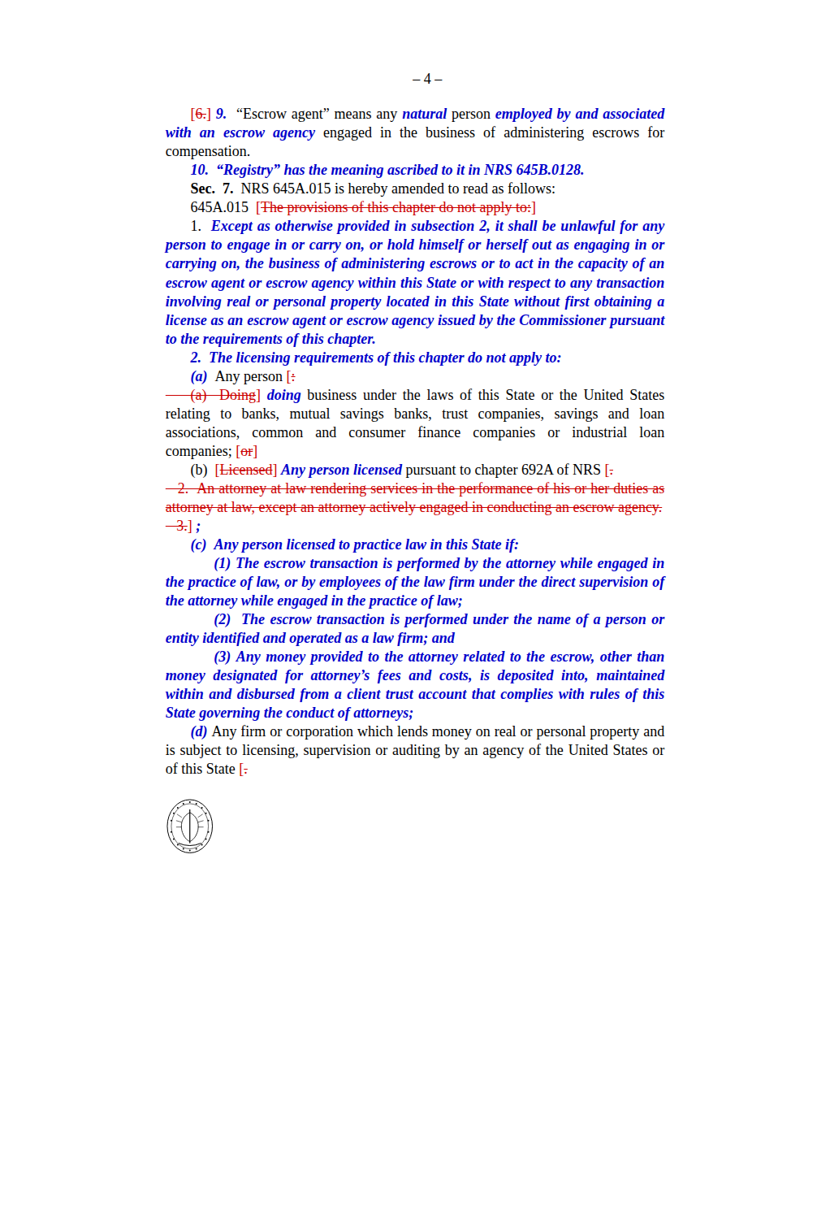– 4 –
[6.] 9. “Escrow agent” means any natural person employed by and associated with an escrow agency engaged in the business of administering escrows for compensation.
10. “Registry” has the meaning ascribed to it in NRS 645B.0128.
Sec. 7. NRS 645A.015 is hereby amended to read as follows:
645A.015 [The provisions of this chapter do not apply to:]
1. Except as otherwise provided in subsection 2, it shall be unlawful for any person to engage in or carry on, or hold himself or herself out as engaging in or carrying on, the business of administering escrows or to act in the capacity of an escrow agent or escrow agency within this State or with respect to any transaction involving real or personal property located in this State without first obtaining a license as an escrow agent or escrow agency issued by the Commissioner pursuant to the requirements of this chapter.
2. The licensing requirements of this chapter do not apply to:
(a) Any person [:
(a) Doing] doing business under the laws of this State or the United States relating to banks, mutual savings banks, trust companies, savings and loan associations, common and consumer finance companies or industrial loan companies; [or]
(b) [Licensed] Any person licensed pursuant to chapter 692A of NRS [.
2. An attorney at law rendering services in the performance of his or her duties as attorney at law, except an attorney actively engaged in conducting an escrow agency.
3.] ;
(c) Any person licensed to practice law in this State if:
(1) The escrow transaction is performed by the attorney while engaged in the practice of law, or by employees of the law firm under the direct supervision of the attorney while engaged in the practice of law;
(2) The escrow transaction is performed under the name of a person or entity identified and operated as a law firm; and
(3) Any money provided to the attorney related to the escrow, other than money designated for attorney’s fees and costs, is deposited into, maintained within and disbursed from a client trust account that complies with rules of this State governing the conduct of attorneys;
(d) Any firm or corporation which lends money on real or personal property and is subject to licensing, supervision or auditing by an agency of the United States or of this State [.